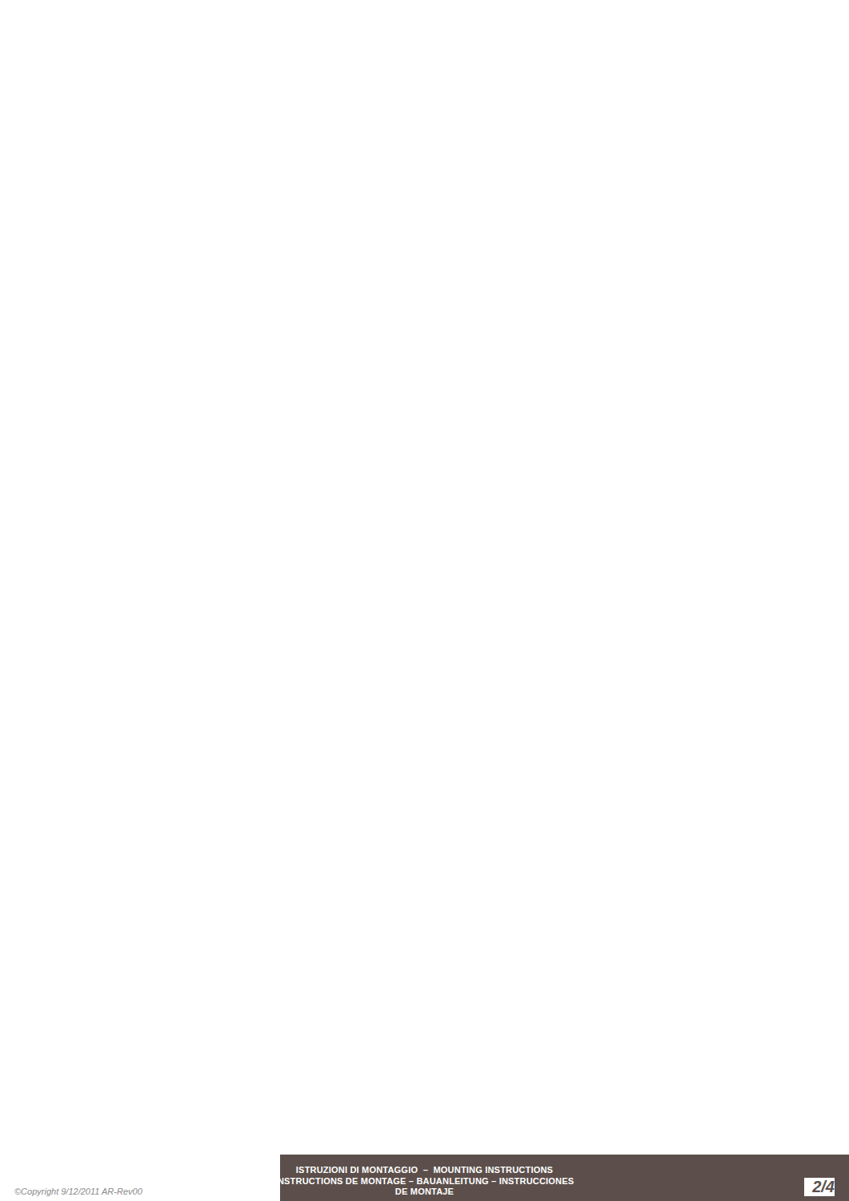©Copyright 9/12/2011 AR-Rev00
ISTRUZIONI DI MONTAGGIO – MOUNTING INSTRUCTIONS
INSTRUCTIONS DE MONTAGE – BAUANLEITUNG – INSTRUCCIONES
DE MONTAJE
2/4